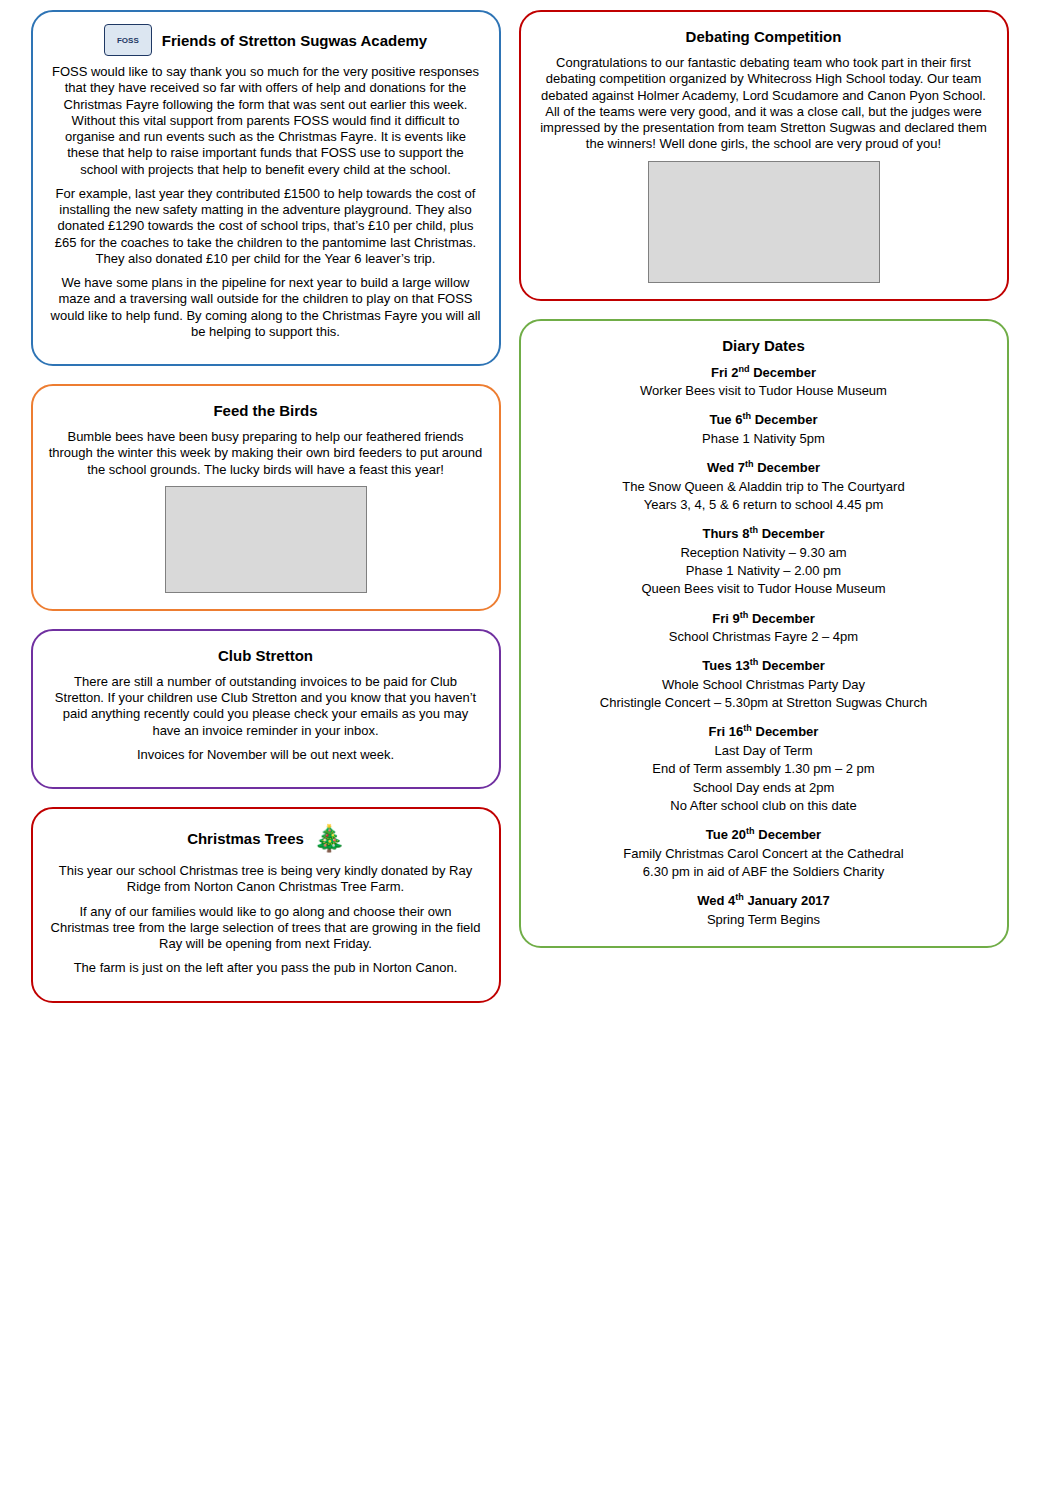FOSS
Friends of Stretton Sugwas Academy
FOSS would like to say thank you so much for the very positive responses that they have received so far with offers of help and donations for the Christmas Fayre following the form that was sent out earlier this week. Without this vital support from parents FOSS would find it difficult to organise and run events such as the Christmas Fayre. It is events like these that help to raise important funds that FOSS use to support the school with projects that help to benefit every child at the school.
For example, last year they contributed £1500 to help towards the cost of installing the new safety matting in the adventure playground. They also donated £1290 towards the cost of school trips, that’s £10 per child, plus £65 for the coaches to take the children to the pantomime last Christmas. They also donated £10 per child for the Year 6 leaver’s trip.
We have some plans in the pipeline for next year to build a large willow maze and a traversing wall outside for the children to play on that FOSS would like to help fund. By coming along to the Christmas Fayre you will all be helping to support this.
Feed the Birds
Bumble bees have been busy preparing to help our feathered friends through the winter this week by making their own bird feeders to put around the school grounds. The lucky birds will have a feast this year!
Club Stretton
There are still a number of outstanding invoices to be paid for Club Stretton. If your children use Club Stretton and you know that you haven’t paid anything recently could you please check your emails as you may have an invoice reminder in your inbox.
Invoices for November will be out next week.
Christmas Trees
🎄
This year our school Christmas tree is being very kindly donated by Ray Ridge from Norton Canon Christmas Tree Farm.
If any of our families would like to go along and choose their own Christmas tree from the large selection of trees that are growing in the field Ray will be opening from next Friday.
The farm is just on the left after you pass the pub in Norton Canon.
Debating Competition
Congratulations to our fantastic debating team who took part in their first debating competition organized by Whitecross High School today. Our team debated against Holmer Academy, Lord Scudamore and Canon Pyon School. All of the teams were very good, and it was a close call, but the judges were impressed by the presentation from team Stretton Sugwas and declared them the winners! Well done girls, the school are very proud of you!
Diary Dates
Fri 2nd December
Worker Bees visit to Tudor House Museum
Tue 6th December
Phase 1 Nativity 5pm
Wed 7th December
The Snow Queen & Aladdin trip to The Courtyard
Years 3, 4, 5 & 6 return to school 4.45 pm
Thurs 8th December
Reception Nativity – 9.30 am
Phase 1 Nativity – 2.00 pm
Queen Bees visit to Tudor House Museum
Fri 9th December
School Christmas Fayre 2 – 4pm
Tues 13th December
Whole School Christmas Party Day
Christingle Concert – 5.30pm at Stretton Sugwas Church
Fri 16th December
Last Day of Term
End of Term assembly 1.30 pm – 2 pm
School Day ends at 2pm
No After school club on this date
Tue 20th December
Family Christmas Carol Concert at the Cathedral
6.30 pm in aid of ABF the Soldiers Charity
Wed 4th January 2017
Spring Term Begins